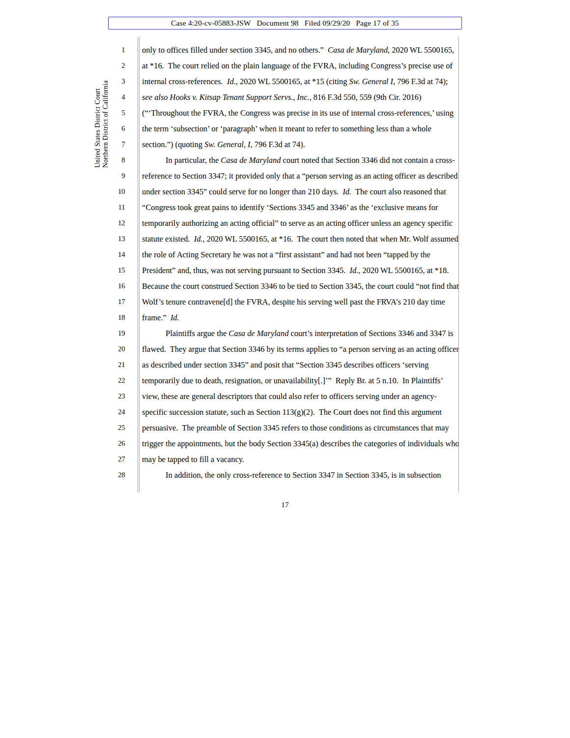Case 4:20-cv-05883-JSW Document 98 Filed 09/29/20 Page 17 of 35
United States District Court Northern District of California
1
2
3
4
5
6
7
8
9
10
11
12
13
14
15
16
17
18
19
20
21
22
23
24
25
26
27
28
only to offices filled under section 3345, and no others.” Casa de Maryland, 2020 WL 5500165,
at *16. The court relied on the plain language of the FVRA, including Congress’s precise use of
internal cross-references. Id., 2020 WL 5500165, at *15 (citing Sw. General I, 796 F.3d at 74);
see also Hooks v. Kitsap Tenant Support Servs., Inc., 816 F.3d 550, 559 (9th Cir. 2016)
(“‘Throughout the FVRA, the Congress was precise in its use of internal cross-references,’ using
the term ‘subsection’ or ‘paragraph’ when it meant to refer to something less than a whole
section.”) (quoting Sw. General, I, 796 F.3d at 74).
In particular, the Casa de Maryland court noted that Section 3346 did not contain a cross-
reference to Section 3347; it provided only that a “person serving as an acting officer as described
under section 3345” could serve for no longer than 210 days. Id. The court also reasoned that
“Congress took great pains to identify ‘Sections 3345 and 3346’ as the ‘exclusive means for
temporarily authorizing an acting official” to serve as an acting officer unless an agency specific
statute existed. Id., 2020 WL 5500165, at *16. The court then noted that when Mr. Wolf assumed
the role of Acting Secretary he was not a “first assistant” and had not been “tapped by the
President” and, thus, was not serving pursuant to Section 3345. Id., 2020 WL 5500165, at *18.
Because the court construed Section 3346 to be tied to Section 3345, the court could “not find that
Wolf’s tenure contravene[d] the FVRA, despite his serving well past the FRVA’s 210 day time
frame.” Id.
Plaintiffs argue the Casa de Maryland court’s interpretation of Sections 3346 and 3347 is
flawed. They argue that Section 3346 by its terms applies to “a person serving as an acting officer
as described under section 3345” and posit that “Section 3345 describes officers ‘serving
temporarily due to death, resignation, or unavailability[.]’” Reply Br. at 5 n.10. In Plaintiffs’
view, these are general descriptors that could also refer to officers serving under an agency-
specific succession statute, such as Section 113(g)(2). The Court does not find this argument
persuasive. The preamble of Section 3345 refers to those conditions as circumstances that may
trigger the appointments, but the body Section 3345(a) describes the categories of individuals who
may be tapped to fill a vacancy.
In addition, the only cross-reference to Section 3347 in Section 3345, is in subsection
17